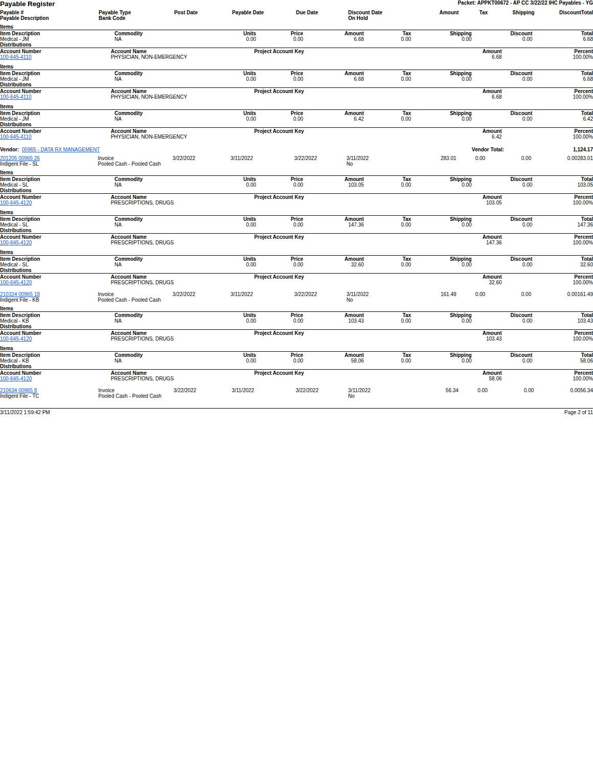| Payable Register | Packet: APPKT00672 - AP CC 3/22/22 IHC Payables - YG |
| Payable # | Payable Type | Post Date | Payable Date | Due Date | Discount Date | Amount | Tax | Shipping | Discount | Total |
| Payable Description | Bank Code | On Hold |
| Items |
| Item Description | Commodity | Units | Price | Amount | Tax | Shipping | Discount | Total |
| Medical - JM | NA | 0.00 | 0.00 | 6.68 | 0.00 | 0.00 | 0.00 | 6.68 |
| Distributions |
| Account Number | Account Name | Project Account Key | Amount | Percent |
| 100-645-4110 | PHYSICIAN, NON-EMERGENCY | | 6.68 | 100.00% |
| Items |
| Item Description | Commodity | Units | Price | Amount | Tax | Shipping | Discount | Total |
| Medical - JM | NA | 0.00 | 0.00 | 6.68 | 0.00 | 0.00 | 0.00 | 6.68 |
| Distributions |
| Account Number | Account Name | Project Account Key | Amount | Percent |
| 100-645-4110 | PHYSICIAN, NON-EMERGENCY | | 6.68 | 100.00% |
| Items |
| Item Description | Commodity | Units | Price | Amount | Tax | Shipping | Discount | Total |
| Medical - JM | NA | 0.00 | 0.00 | 6.42 | 0.00 | 0.00 | 0.00 | 6.42 |
| Distributions |
| Account Number | Account Name | Project Account Key | Amount | Percent |
| 100-645-4110 | PHYSICIAN, NON-EMERGENCY | | 6.42 | 100.00% |
| Vendor: 00965 - DATA RX MANAGEMENT | Vendor Total: | 1,124.17 |
| 201205 00965 26 | Invoice | 3/22/2022 | 3/11/2022 | 3/22/2022 | 3/11/2022 | 283.01 | 0.00 | 0.00 | 0.00 | 283.01 |
| Indigent File - SL | Pooled Cash - Pooled Cash | No |
| Items |
| Item Description | Commodity | Units | Price | Amount | Tax | Shipping | Discount | Total |
| Medical - SL | NA | 0.00 | 0.00 | 103.05 | 0.00 | 0.00 | 0.00 | 103.05 |
| Distributions |
| Account Number | Account Name | Project Account Key | Amount | Percent |
| 100-645-4120 | PRESCRIPTIONS, DRUGS | | 103.05 | 100.00% |
| Items |
| Item Description | Commodity | Units | Price | Amount | Tax | Shipping | Discount | Total |
| Medical - SL | NA | 0.00 | 0.00 | 147.36 | 0.00 | 0.00 | 0.00 | 147.36 |
| Distributions |
| Account Number | Account Name | Project Account Key | Amount | Percent |
| 100-645-4120 | PRESCRIPTIONS, DRUGS | | 147.36 | 100.00% |
| Items |
| Item Description | Commodity | Units | Price | Amount | Tax | Shipping | Discount | Total |
| Medical - SL | NA | 0.00 | 0.00 | 32.60 | 0.00 | 0.00 | 0.00 | 32.60 |
| Distributions |
| Account Number | Account Name | Project Account Key | Amount | Percent |
| 100-645-4120 | PRESCRIPTIONS, DRUGS | | 32.60 | 100.00% |
| 210324 00965 18 | Invoice | 3/22/2022 | 3/11/2022 | 3/22/2022 | 3/11/2022 | 161.49 | 0.00 | 0.00 | 0.00 | 161.49 |
| Indigent File - KB | Pooled Cash - Pooled Cash | No |
| Items |
| Item Description | Commodity | Units | Price | Amount | Tax | Shipping | Discount | Total |
| Medical - KB | NA | 0.00 | 0.00 | 103.43 | 0.00 | 0.00 | 0.00 | 103.43 |
| Distributions |
| Account Number | Account Name | Project Account Key | Amount | Percent |
| 100-645-4120 | PRESCRIPTIONS, DRUGS | | 103.43 | 100.00% |
| Items |
| Item Description | Commodity | Units | Price | Amount | Tax | Shipping | Discount | Total |
| Medical - KB | NA | 0.00 | 0.00 | 58.06 | 0.00 | 0.00 | 0.00 | 58.06 |
| Distributions |
| Account Number | Account Name | Project Account Key | Amount | Percent |
| 100-645-4120 | PRESCRIPTIONS, DRUGS | | 58.06 | 100.00% |
| 210634 00965 8 | Invoice | 3/22/2022 | 3/11/2022 | 3/22/2022 | 3/11/2022 | 56.34 | 0.00 | 0.00 | 0.00 | 56.34 |
| Indigent File - TC | Pooled Cash - Pooled Cash | No |
| 3/11/2022 1:59:42 PM | Page 2 of 11 |